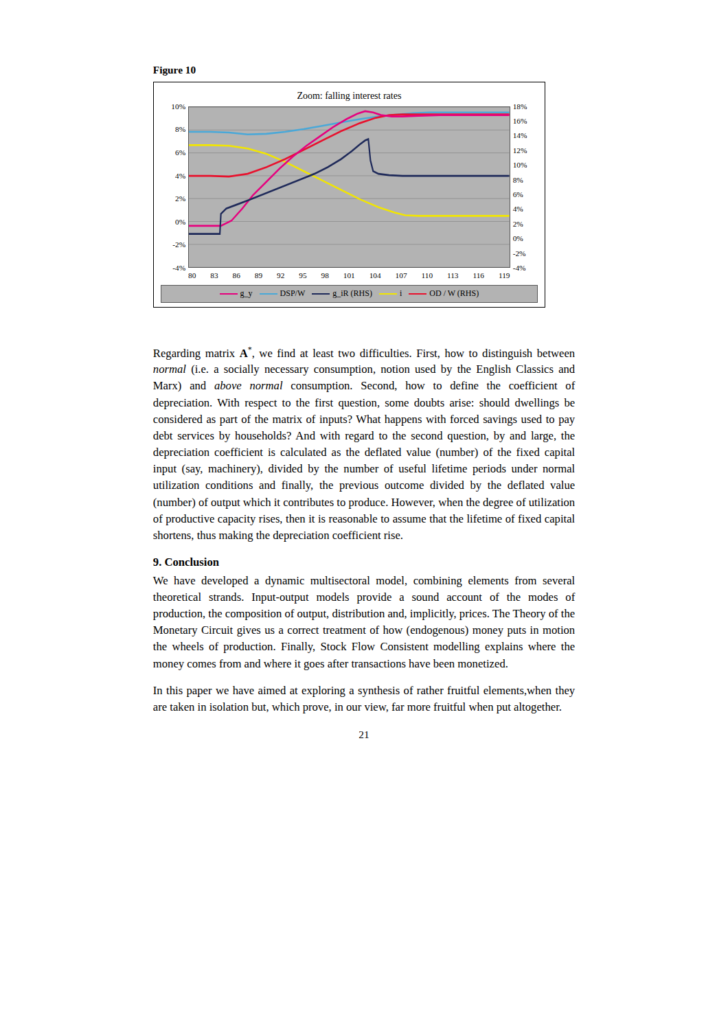Figure 10
Zoom: falling interest rates
10% 8% 6% 4% 2% 0% -2% -4%
18% 16% 14% 12% 10% 8% 6% 4% 2% 0% -2% -4%
80838689929598101104107110113116119
g_y DSP/W g_iR (RHS) i OD / W (RHS)
Regarding matrix A*, we find at least two difficulties. First, how to distinguish between normal (i.e. a socially necessary consumption, notion used by the English Classics and Marx) and above normal consumption. Second, how to define the coefficient of depreciation. With respect to the first question, some doubts arise: should dwellings be considered as part of the matrix of inputs? What happens with forced savings used to pay debt services by households? And with regard to the second question, by and large, the depreciation coefficient is calculated as the deflated value (number) of the fixed capital input (say, machinery), divided by the number of useful lifetime periods under normal utilization conditions and finally, the previous outcome divided by the deflated value (number) of output which it contributes to produce. However, when the degree of utilization of productive capacity rises, then it is reasonable to assume that the lifetime of fixed capital shortens, thus making the depreciation coefficient rise.
9. Conclusion
We have developed a dynamic multisectoral model, combining elements from several theoretical strands. Input-output models provide a sound account of the modes of production, the composition of output, distribution and, implicitly, prices. The Theory of the Monetary Circuit gives us a correct treatment of how (endogenous) money puts in motion the wheels of production. Finally, Stock Flow Consistent modelling explains where the money comes from and where it goes after transactions have been monetized.
In this paper we have aimed at exploring a synthesis of rather fruitful elements,when they are taken in isolation but, which prove, in our view, far more fruitful when put altogether.
21